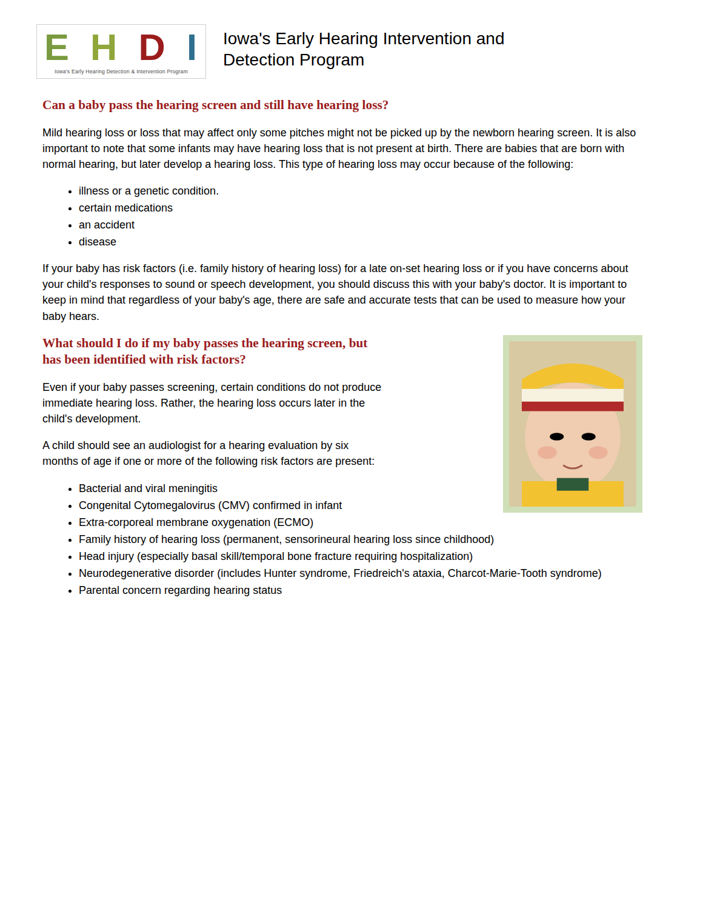EHDI
Iowa's Early Hearing Detection & Intervention Program
Iowa's Early Hearing Intervention and
Detection Program
Can a baby pass the hearing screen and still have hearing loss?
Mild hearing loss or loss that may affect only some pitches might not be picked up by the newborn hearing screen. It is also important to note that some infants may have hearing loss that is not present at birth. There are babies that are born with normal hearing, but later develop a hearing loss. This type of hearing loss may occur because of the following:
illness or a genetic condition.
certain medications
an accident
disease
If your baby has risk factors (i.e. family history of hearing loss) for a late on-set hearing loss or if you have concerns about your child's responses to sound or speech development, you should discuss this with your baby's doctor. It is important to keep in mind that regardless of your baby's age, there are safe and accurate tests that can be used to measure how your baby hears.
What should I do if my baby passes the hearing screen, but has been identified with risk factors?
Even if your baby passes screening, certain conditions do not produce immediate hearing loss. Rather, the hearing loss occurs later in the child's development.
A child should see an audiologist for a hearing evaluation by six months of age if one or more of the following risk factors are present:
Bacterial and viral meningitis
Congenital Cytomegalovirus (CMV) confirmed in infant
Extra-corporeal membrane oxygenation (ECMO)
Family history of hearing loss (permanent, sensorineural hearing loss since childhood)
Head injury (especially basal skill/temporal bone fracture requiring hospitalization)
Neurodegenerative disorder (includes Hunter syndrome, Friedreich's ataxia, Charcot-Marie-Tooth syndrome)
Parental concern regarding hearing status